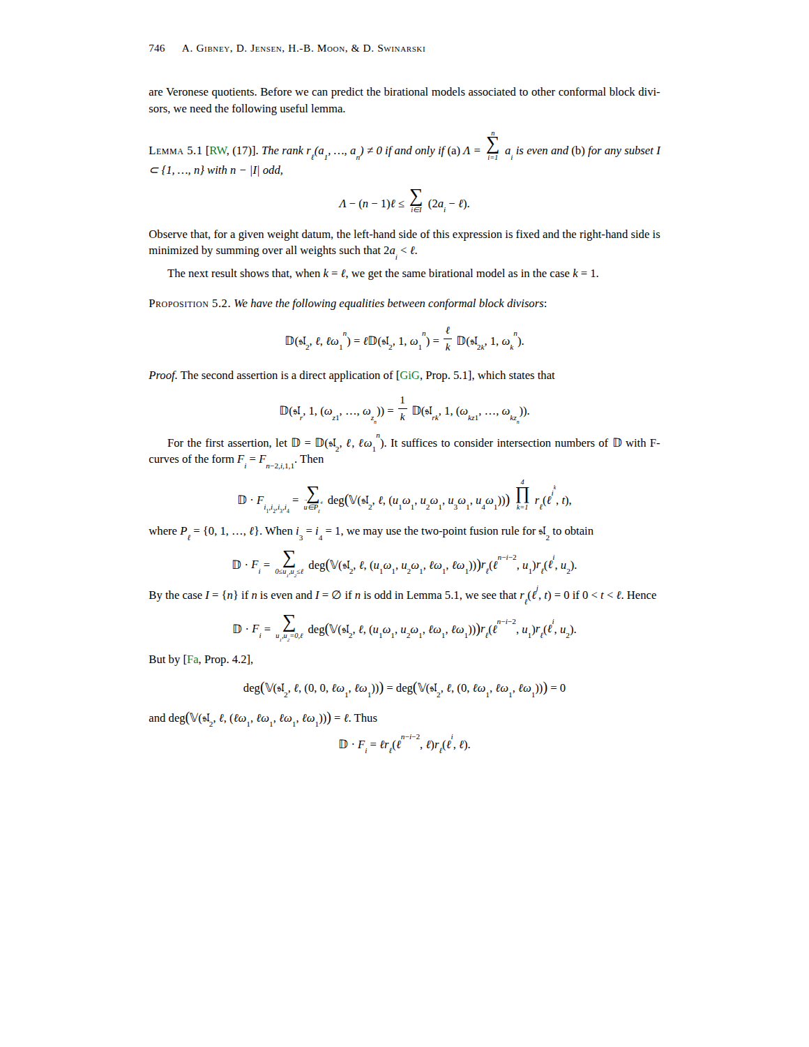746 A. Gibney, D. Jensen, H.-B. Moon, & D. Swinarski
are Veronese quotients. Before we can predict the birational models associated to other conformal block divisors, we need the following useful lemma.
Lemma 5.1 [RW, (17)]. The rank rℓ(a1, …, an) ≠ 0 if and only if (a) Λ = n∑i=1 ai is even and (b) for any subset I ⊂ {1, …, n} with n − |I| odd,
Λ − (n − 1)ℓ ≤ ∑i∈I (2ai − ℓ).
Observe that, for a given weight datum, the left-hand side of this expression is fixed and the right-hand side is minimized by summing over all weights such that 2ai < ℓ.
The next result shows that, when k = ℓ, we get the same birational model as in the case k = 1.
Proposition 5.2. We have the following equalities between conformal block divisors:
𝔻(𝔰𝔩2, ℓ, ℓω1n) = ℓ𝔻(𝔰𝔩2, 1, ω1n) = ℓk 𝔻(𝔰𝔩2k, 1, ωkn).
Proof. The second assertion is a direct application of [GiG, Prop. 5.1], which states that
𝔻(𝔰𝔩r, 1, (ωz1, …, ωzn)) = 1 k 𝔻(𝔰𝔩rk, 1, (ωkz1, …, ωkzn)).
For the first assertion, let 𝔻 = 𝔻(𝔰𝔩2, ℓ, ℓω1n). It suffices to consider intersection numbers of 𝔻 with F-curves of the form Fi = Fn−2,i,1,1. Then
𝔻 · Fi1,i2,i3,i4 = ∑u∈Pℓ4 deg(𝕍(𝔰𝔩2, ℓ, (u1ω1, u2ω1, u3ω1, u4ω1))) 4∏k=1 rℓ(ℓik, t),
where Pℓ = {0, 1, …, ℓ}. When i3 = i4 = 1, we may use the two-point fusion rule for 𝔰𝔩2 to obtain
𝔻 · Fi = ∑0≤u1,u2≤ℓ deg(𝕍(𝔰𝔩2, ℓ, (u1ω1, u2ω1, ℓω1, ℓω1)))rℓ(ℓn−i−2, u1)rℓ(ℓi, u2).
By the case I = {n} if n is even and I = ∅ if n is odd in Lemma 5.1, we see that rℓ(ℓj, t) = 0 if 0 < t < ℓ. Hence
𝔻 · Fi = ∑u1,u2=0,ℓ deg(𝕍(𝔰𝔩2, ℓ, (u1ω1, u2ω1, ℓω1, ℓω1)))rℓ(ℓn−i−2, u1)rℓ(ℓi, u2).
But by [Fa, Prop. 4.2],
deg(𝕍(𝔰𝔩2, ℓ, (0, 0, ℓω1, ℓω1))) = deg(𝕍(𝔰𝔩2, ℓ, (0, ℓω1, ℓω1, ℓω1))) = 0
and deg(𝕍(𝔰𝔩2, ℓ, (ℓω1, ℓω1, ℓω1, ℓω1))) = ℓ. Thus
𝔻 · Fi = ℓrℓ(ℓn−i−2, ℓ)rℓ(ℓi, ℓ).